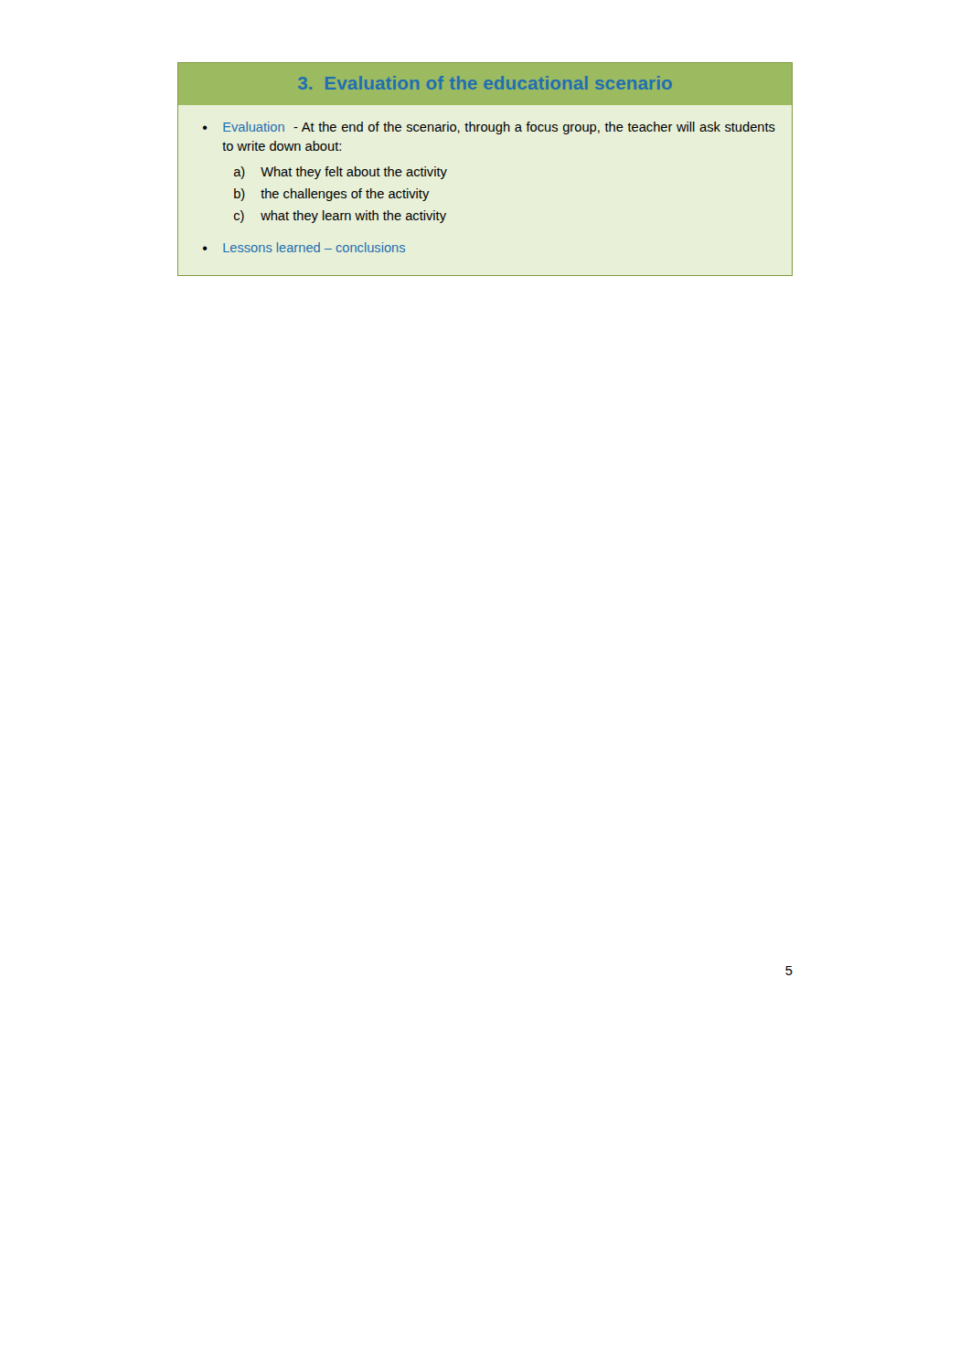3. Evaluation of the educational scenario
Evaluation - At the end of the scenario, through a focus group, the teacher will ask students to write down about:
What they felt about the activity
the challenges of the activity
what they learn with the activity
Lessons learned – conclusions
5